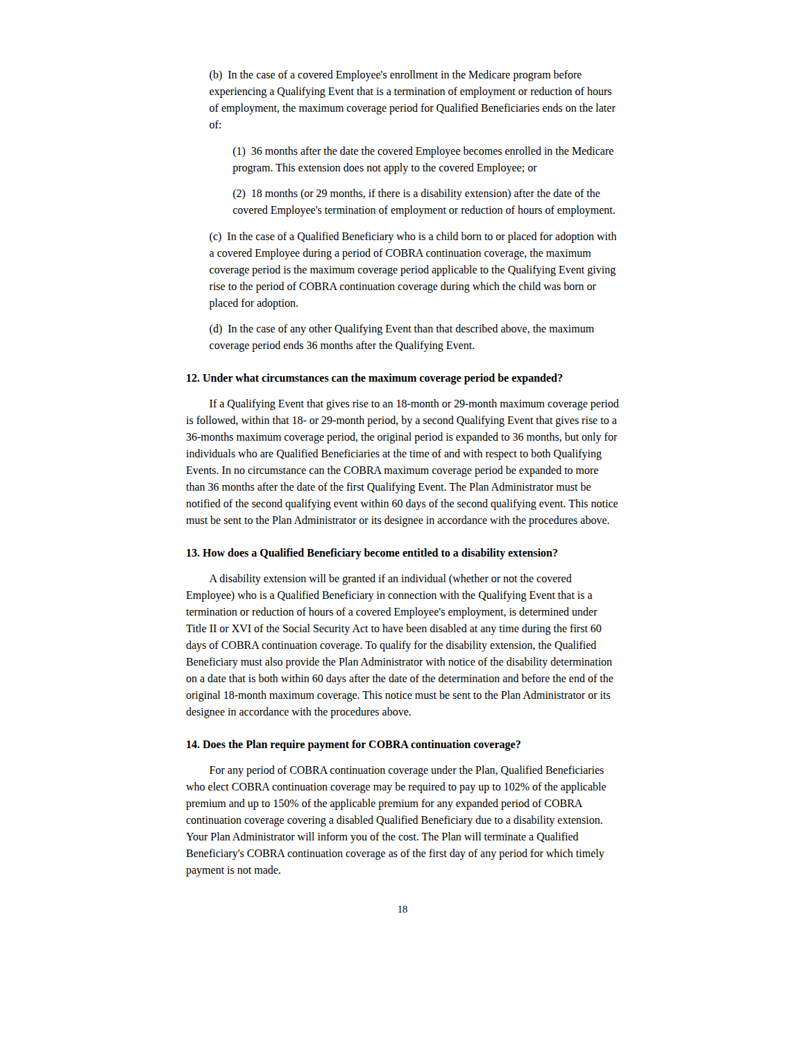(b) In the case of a covered Employee's enrollment in the Medicare program before experiencing a Qualifying Event that is a termination of employment or reduction of hours of employment, the maximum coverage period for Qualified Beneficiaries ends on the later of:
(1) 36 months after the date the covered Employee becomes enrolled in the Medicare program. This extension does not apply to the covered Employee; or
(2) 18 months (or 29 months, if there is a disability extension) after the date of the covered Employee's termination of employment or reduction of hours of employment.
(c) In the case of a Qualified Beneficiary who is a child born to or placed for adoption with a covered Employee during a period of COBRA continuation coverage, the maximum coverage period is the maximum coverage period applicable to the Qualifying Event giving rise to the period of COBRA continuation coverage during which the child was born or placed for adoption.
(d) In the case of any other Qualifying Event than that described above, the maximum coverage period ends 36 months after the Qualifying Event.
12. Under what circumstances can the maximum coverage period be expanded?
If a Qualifying Event that gives rise to an 18-month or 29-month maximum coverage period is followed, within that 18- or 29-month period, by a second Qualifying Event that gives rise to a 36-months maximum coverage period, the original period is expanded to 36 months, but only for individuals who are Qualified Beneficiaries at the time of and with respect to both Qualifying Events. In no circumstance can the COBRA maximum coverage period be expanded to more than 36 months after the date of the first Qualifying Event. The Plan Administrator must be notified of the second qualifying event within 60 days of the second qualifying event. This notice must be sent to the Plan Administrator or its designee in accordance with the procedures above.
13. How does a Qualified Beneficiary become entitled to a disability extension?
A disability extension will be granted if an individual (whether or not the covered Employee) who is a Qualified Beneficiary in connection with the Qualifying Event that is a termination or reduction of hours of a covered Employee's employment, is determined under Title II or XVI of the Social Security Act to have been disabled at any time during the first 60 days of COBRA continuation coverage. To qualify for the disability extension, the Qualified Beneficiary must also provide the Plan Administrator with notice of the disability determination on a date that is both within 60 days after the date of the determination and before the end of the original 18-month maximum coverage. This notice must be sent to the Plan Administrator or its designee in accordance with the procedures above.
14. Does the Plan require payment for COBRA continuation coverage?
For any period of COBRA continuation coverage under the Plan, Qualified Beneficiaries who elect COBRA continuation coverage may be required to pay up to 102% of the applicable premium and up to 150% of the applicable premium for any expanded period of COBRA continuation coverage covering a disabled Qualified Beneficiary due to a disability extension. Your Plan Administrator will inform you of the cost. The Plan will terminate a Qualified Beneficiary's COBRA continuation coverage as of the first day of any period for which timely payment is not made.
18